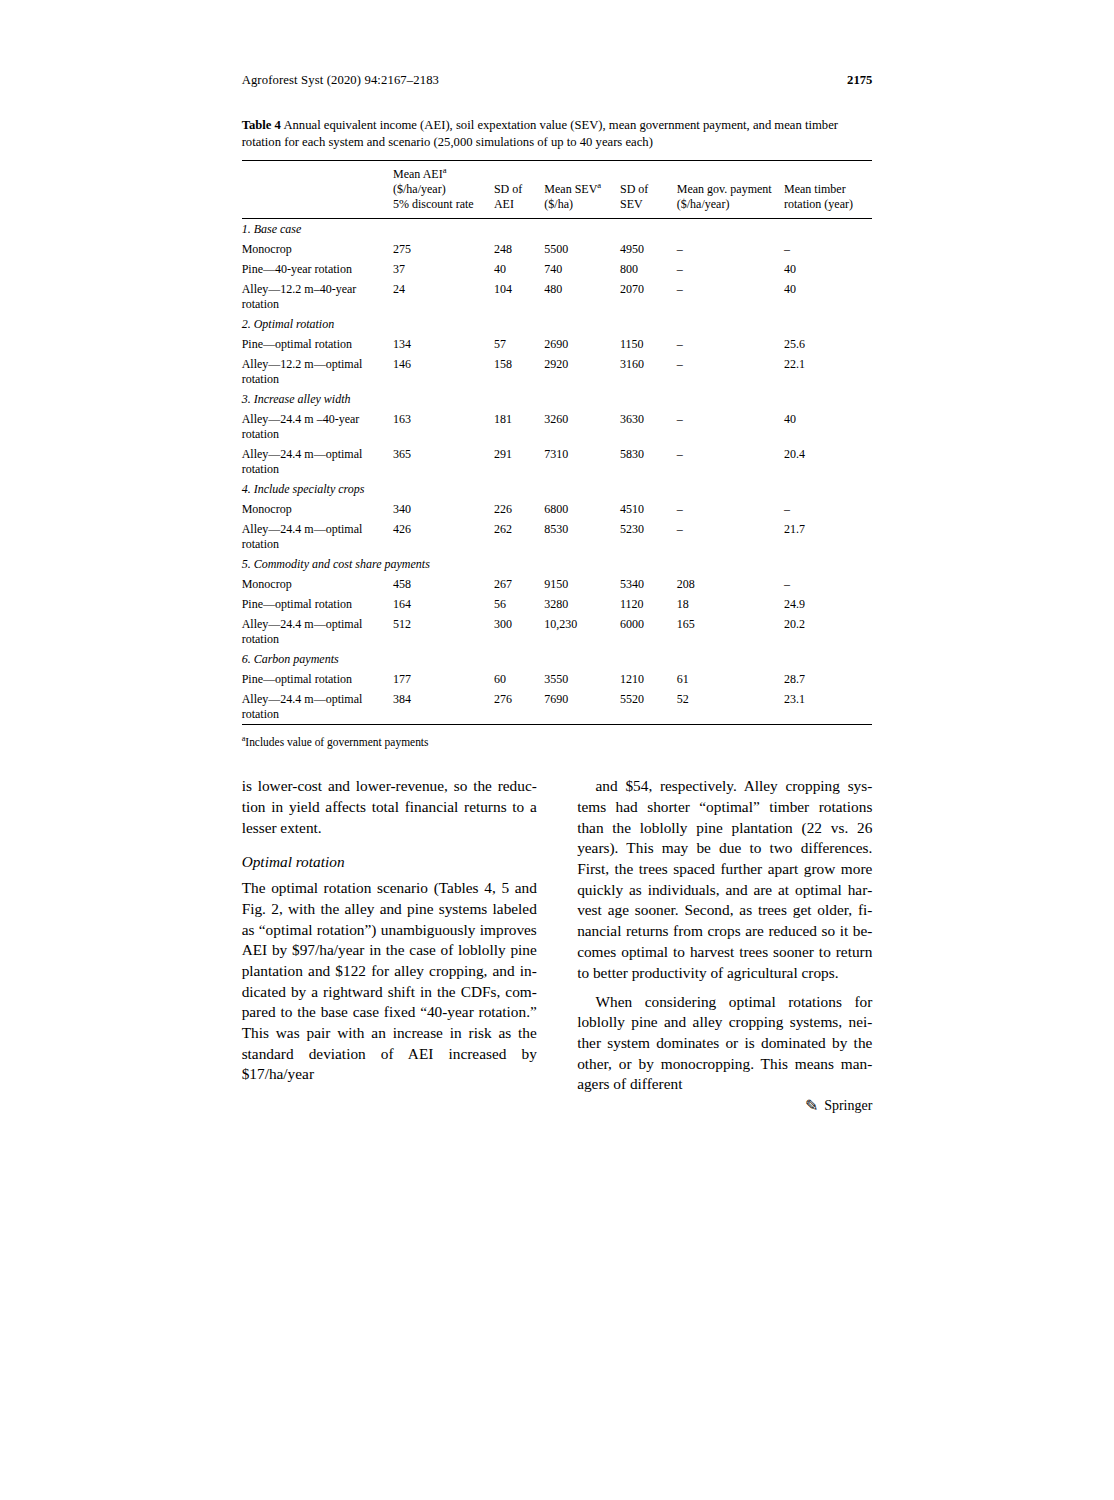Agroforest Syst (2020) 94:2167–2183
2175
Table 4 Annual equivalent income (AEI), soil expextation value (SEV), mean government payment, and mean timber rotation for each system and scenario (25,000 simulations of up to 40 years each)
| | Mean AEI a ($/ha/year) 5% discount rate | SD of AEI | Mean SEV a ($/ha) | SD of SEV | Mean gov. payment ($/ha/year) | Mean timber rotation (year) |
| --- | --- | --- | --- | --- | --- | --- |
| 1. Base case |
| Monocrop | 275 | 248 | 5500 | 4950 | – | – |
| Pine—40-year rotation | 37 | 40 | 740 | 800 | – | 40 |
| Alley—12.2 m–40-year rotation | 24 | 104 | 480 | 2070 | – | 40 |
| 2. Optimal rotation |
| Pine—optimal rotation | 134 | 57 | 2690 | 1150 | – | 25.6 |
| Alley—12.2 m—optimal rotation | 146 | 158 | 2920 | 3160 | – | 22.1 |
| 3. Increase alley width |
| Alley—24.4 m –40-year rotation | 163 | 181 | 3260 | 3630 | – | 40 |
| Alley—24.4 m—optimal rotation | 365 | 291 | 7310 | 5830 | – | 20.4 |
| 4. Include specialty crops |
| Monocrop | 340 | 226 | 6800 | 4510 | – | – |
| Alley—24.4 m—optimal rotation | 426 | 262 | 8530 | 5230 | – | 21.7 |
| 5. Commodity and cost share payments |
| Monocrop | 458 | 267 | 9150 | 5340 | 208 | – |
| Pine—optimal rotation | 164 | 56 | 3280 | 1120 | 18 | 24.9 |
| Alley—24.4 m—optimal rotation | 512 | 300 | 10,230 | 6000 | 165 | 20.2 |
| 6. Carbon payments |
| Pine—optimal rotation | 177 | 60 | 3550 | 1210 | 61 | 28.7 |
| Alley—24.4 m—optimal rotation | 384 | 276 | 7690 | 5520 | 52 | 23.1 |
a Includes value of government payments
is lower-cost and lower-revenue, so the reduction in yield affects total financial returns to a lesser extent.
Optimal rotation
The optimal rotation scenario (Tables 4, 5 and Fig. 2, with the alley and pine systems labeled as “optimal rotation”) unambiguously improves AEI by $97/ha/year in the case of loblolly pine plantation and $122 for alley cropping, and indicated by a rightward shift in the CDFs, compared to the base case fixed “40-year rotation.” This was pair with an increase in risk as the standard deviation of AEI increased by $17/ha/year
and $54, respectively. Alley cropping systems had shorter “optimal” timber rotations than the loblolly pine plantation (22 vs. 26 years). This may be due to two differences. First, the trees spaced further apart grow more quickly as individuals, and are at optimal harvest age sooner. Second, as trees get older, financial returns from crops are reduced so it becomes optimal to harvest trees sooner to return to better productivity of agricultural crops.
When considering optimal rotations for loblolly pine and alley cropping systems, neither system dominates or is dominated by the other, or by monocropping. This means managers of different
✎Springer